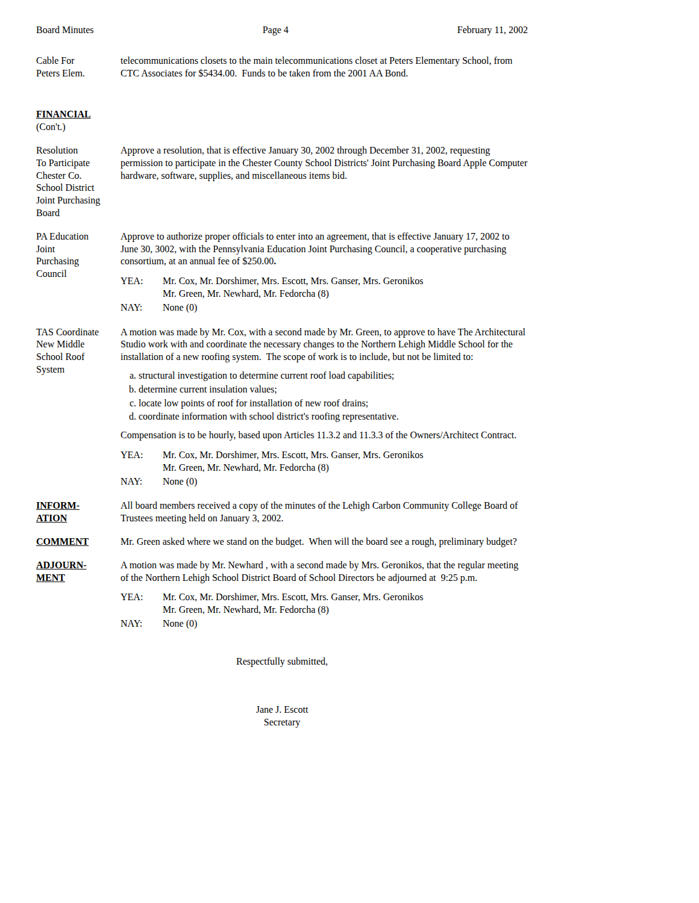Board Minutes
Page 4
February 11, 2002
Cable For
Peters Elem.
telecommunications closets to the main telecommunications closet at Peters Elementary School, from CTC Associates for $5434.00. Funds to be taken from the 2001 AA Bond.
FINANCIAL
(Con't.)
Resolution
To Participate
Chester Co.
School District
Joint Purchasing
Board
Approve a resolution, that is effective January 30, 2002 through December 31, 2002, requesting permission to participate in the Chester County School Districts' Joint Purchasing Board Apple Computer hardware, software, supplies, and miscellaneous items bid.
PA Education
Joint
Purchasing
Council
Approve to authorize proper officials to enter into an agreement, that is effective January 17, 2002 to June 30, 3002, with the Pennsylvania Education Joint Purchasing Council, a cooperative purchasing consortium, at an annual fee of $250.00.
YEA:
Mr. Cox, Mr. Dorshimer, Mrs. Escott, Mrs. Ganser, Mrs. Geronikos
Mr. Green, Mr. Newhard, Mr. Fedorcha (8)
NAY:
None (0)
TAS Coordinate
New Middle
School Roof
System
A motion was made by Mr. Cox, with a second made by Mr. Green, to approve to have The Architectural Studio work with and coordinate the necessary changes to the Northern Lehigh Middle School for the installation of a new roofing system. The scope of work is to include, but not be limited to:
structural investigation to determine current roof load capabilities;
determine current insulation values;
locate low points of roof for installation of new roof drains;
coordinate information with school district's roofing representative.
Compensation is to be hourly, based upon Articles 11.3.2 and 11.3.3 of the Owners/Architect Contract.
YEA:
Mr. Cox, Mr. Dorshimer, Mrs. Escott, Mrs. Ganser, Mrs. Geronikos
Mr. Green, Mr. Newhard, Mr. Fedorcha (8)
NAY:
None (0)
INFORM-
ATION
All board members received a copy of the minutes of the Lehigh Carbon Community College Board of Trustees meeting held on January 3, 2002.
COMMENT
Mr. Green asked where we stand on the budget. When will the board see a rough, preliminary budget?
ADJOURN-
MENT
A motion was made by Mr. Newhard , with a second made by Mrs. Geronikos, that the regular meeting of the Northern Lehigh School District Board of School Directors be adjourned at 9:25 p.m.
YEA:
Mr. Cox, Mr. Dorshimer, Mrs. Escott, Mrs. Ganser, Mrs. Geronikos
Mr. Green, Mr. Newhard, Mr. Fedorcha (8)
NAY:
None (0)
Respectfully submitted,
Jane J. Escott
Secretary